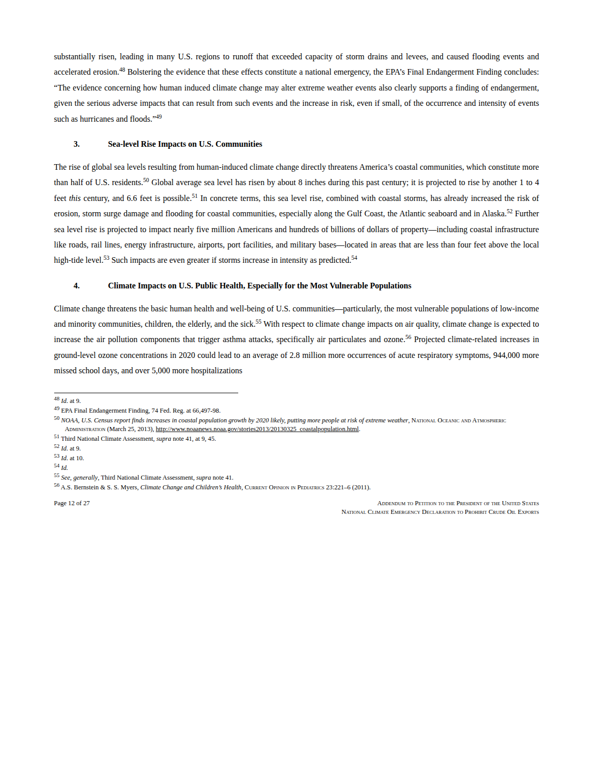substantially risen, leading in many U.S. regions to runoff that exceeded capacity of storm drains and levees, and caused flooding events and accelerated erosion.48 Bolstering the evidence that these effects constitute a national emergency, the EPA’s Final Endangerment Finding concludes: “The evidence concerning how human induced climate change may alter extreme weather events also clearly supports a finding of endangerment, given the serious adverse impacts that can result from such events and the increase in risk, even if small, of the occurrence and intensity of events such as hurricanes and floods.”49
3. Sea-level Rise Impacts on U.S. Communities
The rise of global sea levels resulting from human-induced climate change directly threatens America’s coastal communities, which constitute more than half of U.S. residents.50 Global average sea level has risen by about 8 inches during this past century; it is projected to rise by another 1 to 4 feet this century, and 6.6 feet is possible.51 In concrete terms, this sea level rise, combined with coastal storms, has already increased the risk of erosion, storm surge damage and flooding for coastal communities, especially along the Gulf Coast, the Atlantic seaboard and in Alaska.52 Further sea level rise is projected to impact nearly five million Americans and hundreds of billions of dollars of property—including coastal infrastructure like roads, rail lines, energy infrastructure, airports, port facilities, and military bases—located in areas that are less than four feet above the local high-tide level.53 Such impacts are even greater if storms increase in intensity as predicted.54
4. Climate Impacts on U.S. Public Health, Especially for the Most Vulnerable Populations
Climate change threatens the basic human health and well-being of U.S. communities—particularly, the most vulnerable populations of low-income and minority communities, children, the elderly, and the sick.55 With respect to climate change impacts on air quality, climate change is expected to increase the air pollution components that trigger asthma attacks, specifically air particulates and ozone.56 Projected climate-related increases in ground-level ozone concentrations in 2020 could lead to an average of 2.8 million more occurrences of acute respiratory symptoms, 944,000 more missed school days, and over 5,000 more hospitalizations
48 Id. at 9.
49 EPA Final Endangerment Finding, 74 Fed. Reg. at 66,497-98.
50 NOAA, U.S. Census report finds increases in coastal population growth by 2020 likely, putting more people at risk of extreme weather, National Oceanic and Atmospheric Administration (March 25, 2013), http://www.noaanews.noaa.gov/stories2013/20130325_coastalpopulation.html.
51 Third National Climate Assessment, supra note 41, at 9, 45.
52 Id. at 9.
53 Id. at 10.
54 Id.
55 See, generally, Third National Climate Assessment, supra note 41.
56 A.S. Bernstein & S. S. Myers, Climate Change and Children’s Health, Current Opinion in Pediatrics 23:221–6 (2011).
Page 12 of 27
Addendum to Petition to the President of the United States
National Climate Emergency Declaration to Prohibit Crude Oil Exports